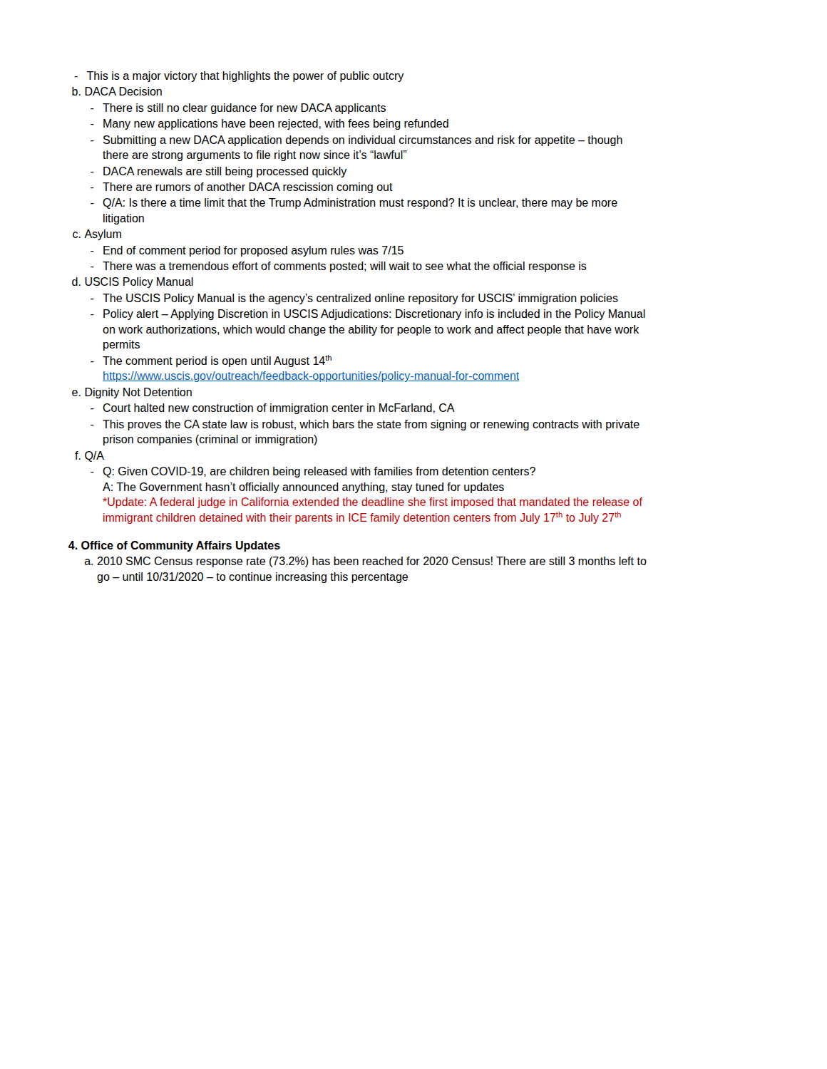This is a major victory that highlights the power of public outcry
DACA Decision
There is still no clear guidance for new DACA applicants
Many new applications have been rejected, with fees being refunded
Submitting a new DACA application depends on individual circumstances and risk for appetite – though there are strong arguments to file right now since it’s “lawful”
DACA renewals are still being processed quickly
There are rumors of another DACA rescission coming out
Q/A: Is there a time limit that the Trump Administration must respond? It is unclear, there may be more litigation
Asylum
End of comment period for proposed asylum rules was 7/15
There was a tremendous effort of comments posted; will wait to see what the official response is
USCIS Policy Manual
The USCIS Policy Manual is the agency’s centralized online repository for USCIS’ immigration policies
Policy alert – Applying Discretion in USCIS Adjudications: Discretionary info is included in the Policy Manual on work authorizations, which would change the ability for people to work and affect people that have work permits
The comment period is open until August 14th
https://www.uscis.gov/outreach/feedback-opportunities/policy-manual-for-comment
Dignity Not Detention
Court halted new construction of immigration center in McFarland, CA
This proves the CA state law is robust, which bars the state from signing or renewing contracts with private prison companies (criminal or immigration)
Q/A
Q: Given COVID-19, are children being released with families from detention centers? A: The Government hasn’t officially announced anything, stay tuned for updates *Update: A federal judge in California extended the deadline she first imposed that mandated the release of immigrant children detained with their parents in ICE family detention centers from July 17th to July 27th
Office of Community Affairs Updates
2010 SMC Census response rate (73.2%) has been reached for 2020 Census! There are still 3 months left to go – until 10/31/2020 – to continue increasing this percentage